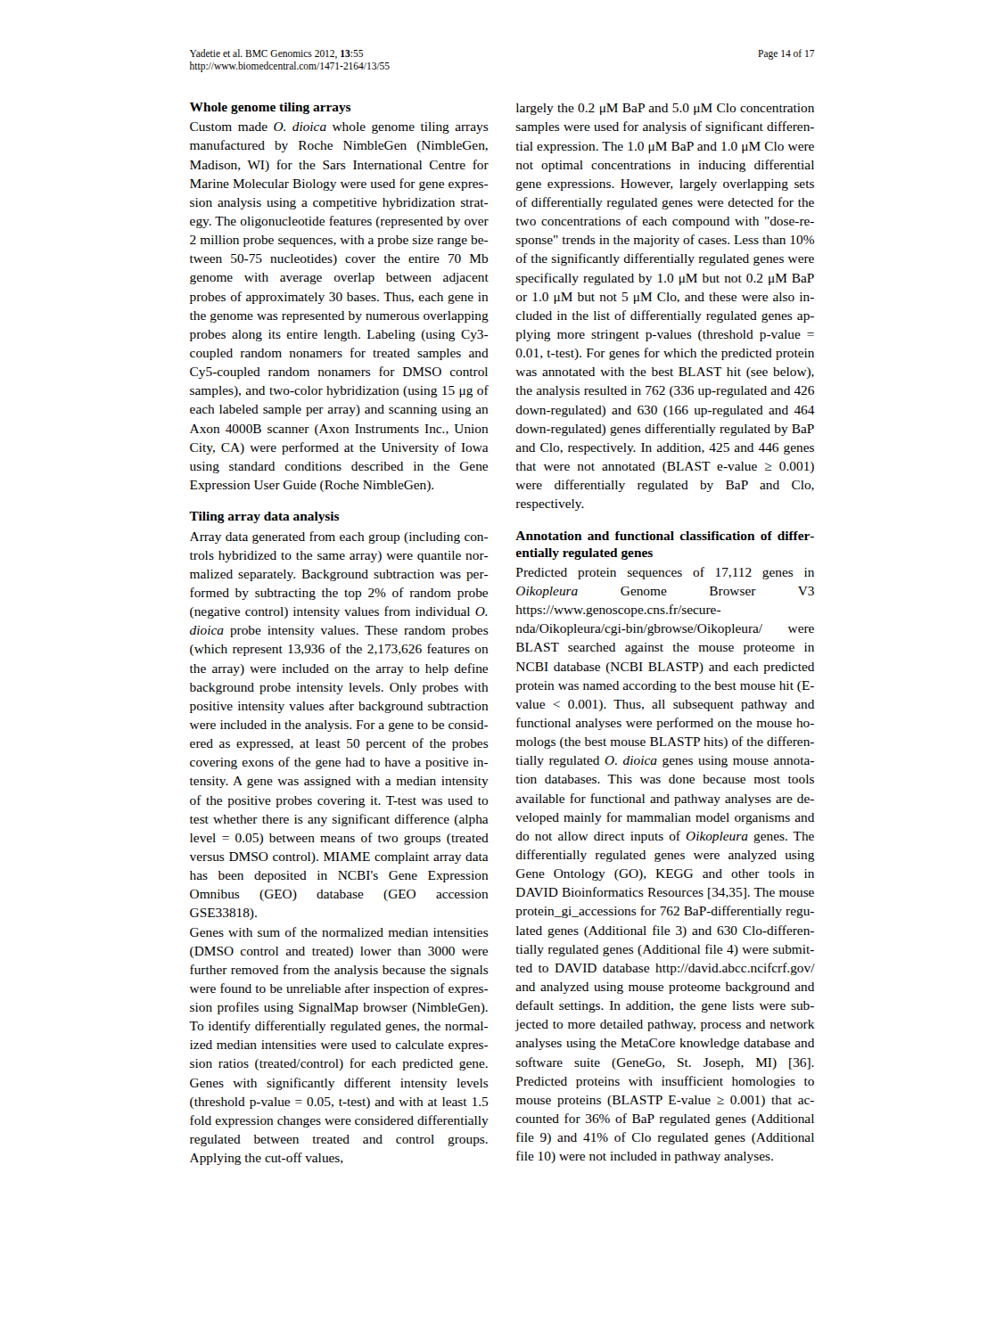Yadetie et al. BMC Genomics 2012, 13:55
http://www.biomedcentral.com/1471-2164/13/55
Page 14 of 17
Whole genome tiling arrays
Custom made O. dioica whole genome tiling arrays manufactured by Roche NimbleGen (NimbleGen, Madison, WI) for the Sars International Centre for Marine Molecular Biology were used for gene expression analysis using a competitive hybridization strategy. The oligonucleotide features (represented by over 2 million probe sequences, with a probe size range between 50-75 nucleotides) cover the entire 70 Mb genome with average overlap between adjacent probes of approximately 30 bases. Thus, each gene in the genome was represented by numerous overlapping probes along its entire length. Labeling (using Cy3-coupled random nonamers for treated samples and Cy5-coupled random nonamers for DMSO control samples), and two-color hybridization (using 15 μg of each labeled sample per array) and scanning using an Axon 4000B scanner (Axon Instruments Inc., Union City, CA) were performed at the University of Iowa using standard conditions described in the Gene Expression User Guide (Roche NimbleGen).
Tiling array data analysis
Array data generated from each group (including controls hybridized to the same array) were quantile normalized separately. Background subtraction was performed by subtracting the top 2% of random probe (negative control) intensity values from individual O. dioica probe intensity values. These random probes (which represent 13,936 of the 2,173,626 features on the array) were included on the array to help define background probe intensity levels. Only probes with positive intensity values after background subtraction were included in the analysis. For a gene to be considered as expressed, at least 50 percent of the probes covering exons of the gene had to have a positive intensity. A gene was assigned with a median intensity of the positive probes covering it. T-test was used to test whether there is any significant difference (alpha level = 0.05) between means of two groups (treated versus DMSO control). MIAME complaint array data has been deposited in NCBI's Gene Expression Omnibus (GEO) database (GEO accession GSE33818).
Genes with sum of the normalized median intensities (DMSO control and treated) lower than 3000 were further removed from the analysis because the signals were found to be unreliable after inspection of expression profiles using SignalMap browser (NimbleGen). To identify differentially regulated genes, the normalized median intensities were used to calculate expression ratios (treated/control) for each predicted gene. Genes with significantly different intensity levels (threshold p-value = 0.05, t-test) and with at least 1.5 fold expression changes were considered differentially regulated between treated and control groups. Applying the cut-off values,
largely the 0.2 μM BaP and 5.0 μM Clo concentration samples were used for analysis of significant differential expression. The 1.0 μM BaP and 1.0 μM Clo were not optimal concentrations in inducing differential gene expressions. However, largely overlapping sets of differentially regulated genes were detected for the two concentrations of each compound with "dose-response" trends in the majority of cases. Less than 10% of the significantly differentially regulated genes were specifically regulated by 1.0 μM but not 0.2 μM BaP or 1.0 μM but not 5 μM Clo, and these were also included in the list of differentially regulated genes applying more stringent p-values (threshold p-value = 0.01, t-test). For genes for which the predicted protein was annotated with the best BLAST hit (see below), the analysis resulted in 762 (336 up-regulated and 426 down-regulated) and 630 (166 up-regulated and 464 down-regulated) genes differentially regulated by BaP and Clo, respectively. In addition, 425 and 446 genes that were not annotated (BLAST e-value ≥ 0.001) were differentially regulated by BaP and Clo, respectively.
Annotation and functional classification of differentially regulated genes
Predicted protein sequences of 17,112 genes in Oikopleura Genome Browser V3 https://www.genoscope.cns.fr/secure-nda/Oikopleura/cgi-bin/gbrowse/Oikopleura/ were BLAST searched against the mouse proteome in NCBI database (NCBI BLASTP) and each predicted protein was named according to the best mouse hit (E-value < 0.001). Thus, all subsequent pathway and functional analyses were performed on the mouse homologs (the best mouse BLASTP hits) of the differentially regulated O. dioica genes using mouse annotation databases. This was done because most tools available for functional and pathway analyses are developed mainly for mammalian model organisms and do not allow direct inputs of Oikopleura genes. The differentially regulated genes were analyzed using Gene Ontology (GO), KEGG and other tools in DAVID Bioinformatics Resources [34,35]. The mouse protein_gi_accessions for 762 BaP-differentially regulated genes (Additional file 3) and 630 Clo-differentially regulated genes (Additional file 4) were submitted to DAVID database http://david.abcc.ncifcrf.gov/ and analyzed using mouse proteome background and default settings. In addition, the gene lists were subjected to more detailed pathway, process and network analyses using the MetaCore knowledge database and software suite (GeneGo, St. Joseph, MI) [36]. Predicted proteins with insufficient homologies to mouse proteins (BLASTP E-value ≥ 0.001) that accounted for 36% of BaP regulated genes (Additional file 9) and 41% of Clo regulated genes (Additional file 10) were not included in pathway analyses.